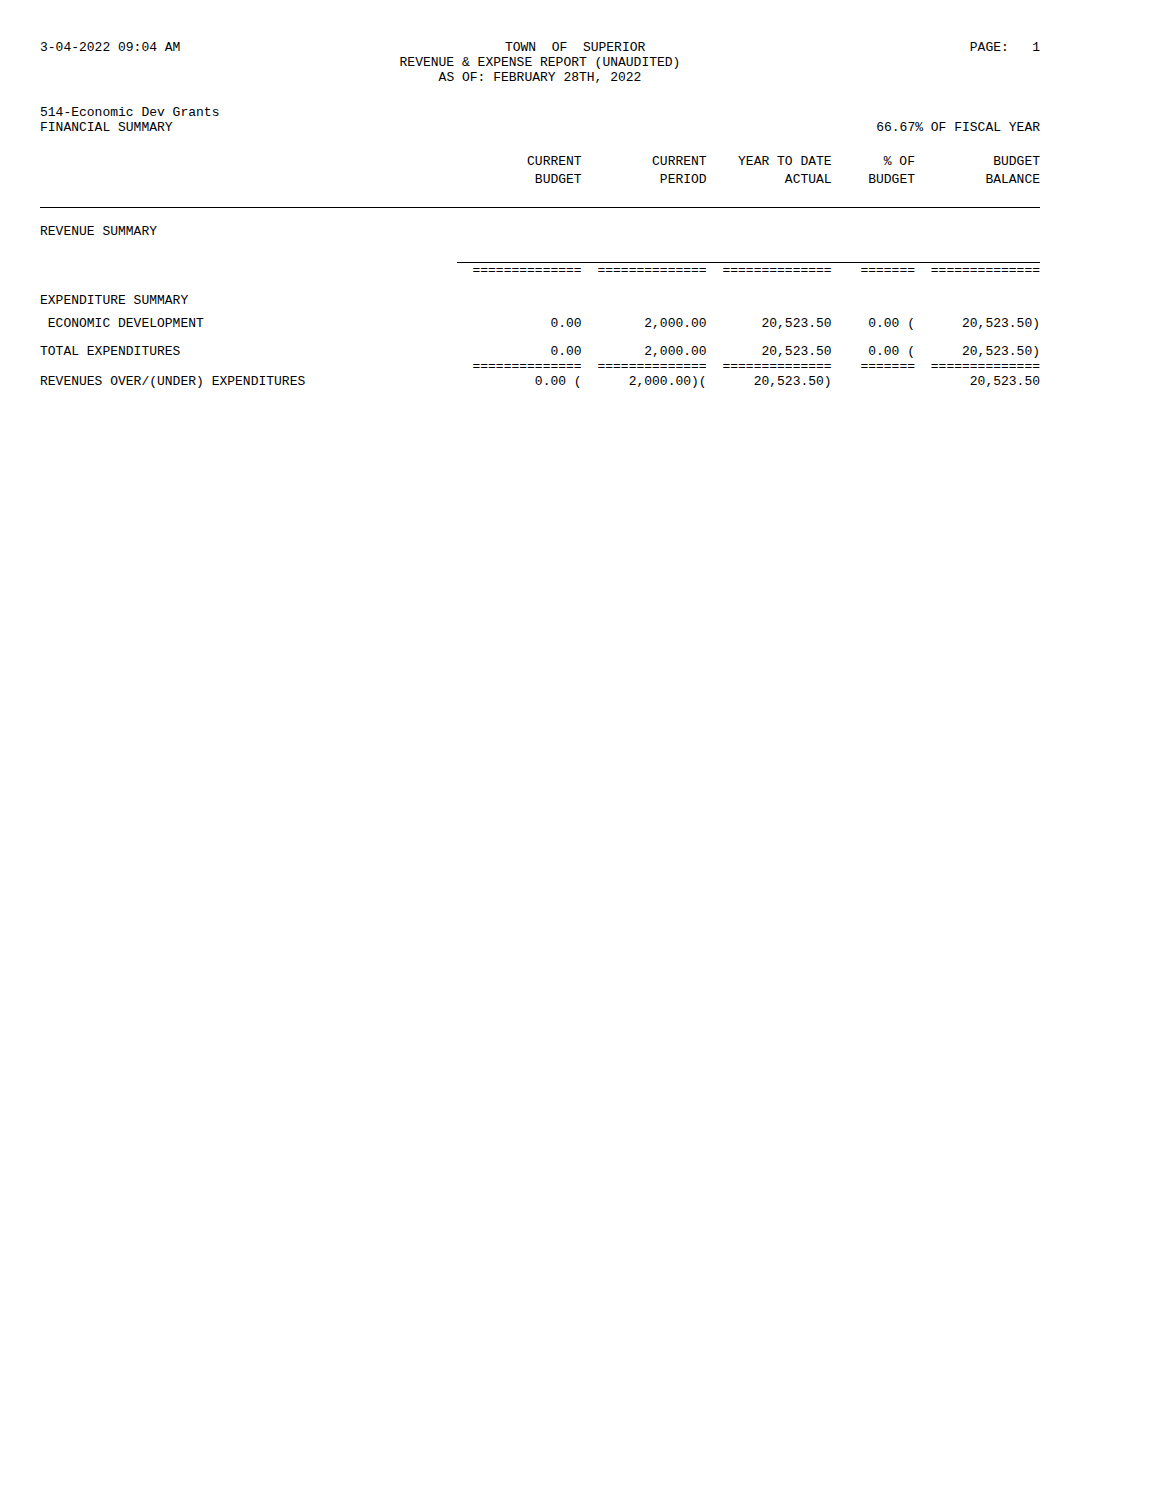3-04-2022 09:04 AM TOWN OF SUPERIOR PAGE: 1
REVENUE & EXPENSE REPORT (UNAUDITED)
AS OF: FEBRUARY 28TH, 2022
514-Economic Dev Grants
FINANCIAL SUMMARY 66.67% OF FISCAL YEAR
| | CURRENT | CURRENT | YEAR TO DATE | % OF | BUDGET |
| --- | --- | --- | --- | --- | --- |
| | BUDGET | PERIOD | ACTUAL | BUDGET | BALANCE |
| REVENUE SUMMARY | |
| | ============== | ============== | ============== | ======= | ============== |
| EXPENDITURE SUMMARY | |
| ECONOMIC DEVELOPMENT | 0.00 | 2,000.00 | 20,523.50 | 0.00 ( | 20,523.50) |
| TOTAL EXPENDITURES | 0.00 | 2,000.00 | 20,523.50 | 0.00 ( | 20,523.50) |
| | ============== | ============== | ============== | ======= | ============== |
| REVENUES OVER/(UNDER) EXPENDITURES | 0.00 ( | 2,000.00)( | 20,523.50) | | 20,523.50 |